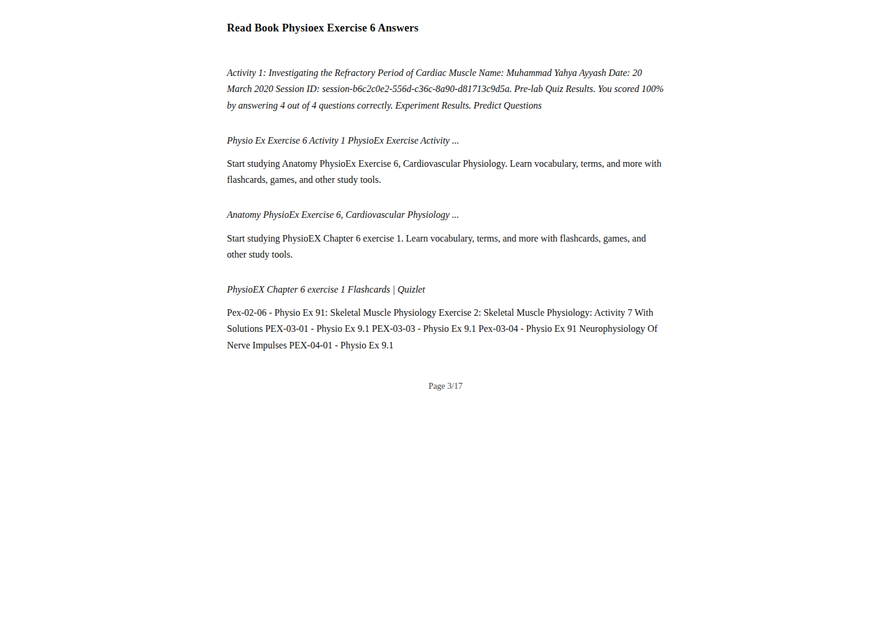Read Book Physioex Exercise 6 Answers
Activity 1: Investigating the Refractory Period of Cardiac Muscle Name: Muhammad Yahya Ayyash Date: 20 March 2020 Session ID: session-b6c2c0e2-556d-c36c-8a90-d81713c9d5a. Pre-lab Quiz Results. You scored 100% by answering 4 out of 4 questions correctly. Experiment Results. Predict Questions
Physio Ex Exercise 6 Activity 1 PhysioEx Exercise Activity ...
Start studying Anatomy PhysioEx Exercise 6, Cardiovascular Physiology. Learn vocabulary, terms, and more with flashcards, games, and other study tools.
Anatomy PhysioEx Exercise 6, Cardiovascular Physiology ...
Start studying PhysioEX Chapter 6 exercise 1. Learn vocabulary, terms, and more with flashcards, games, and other study tools.
PhysioEX Chapter 6 exercise 1 Flashcards | Quizlet
Pex-02-06 - Physio Ex 91: Skeletal Muscle Physiology Exercise 2: Skeletal Muscle Physiology: Activity 7 With Solutions PEX-03-01 - Physio Ex 9.1 PEX-03-03 - Physio Ex 9.1 Pex-03-04 - Physio Ex 91 Neurophysiology Of Nerve Impulses PEX-04-01 - Physio Ex 9.1
Page 3/17